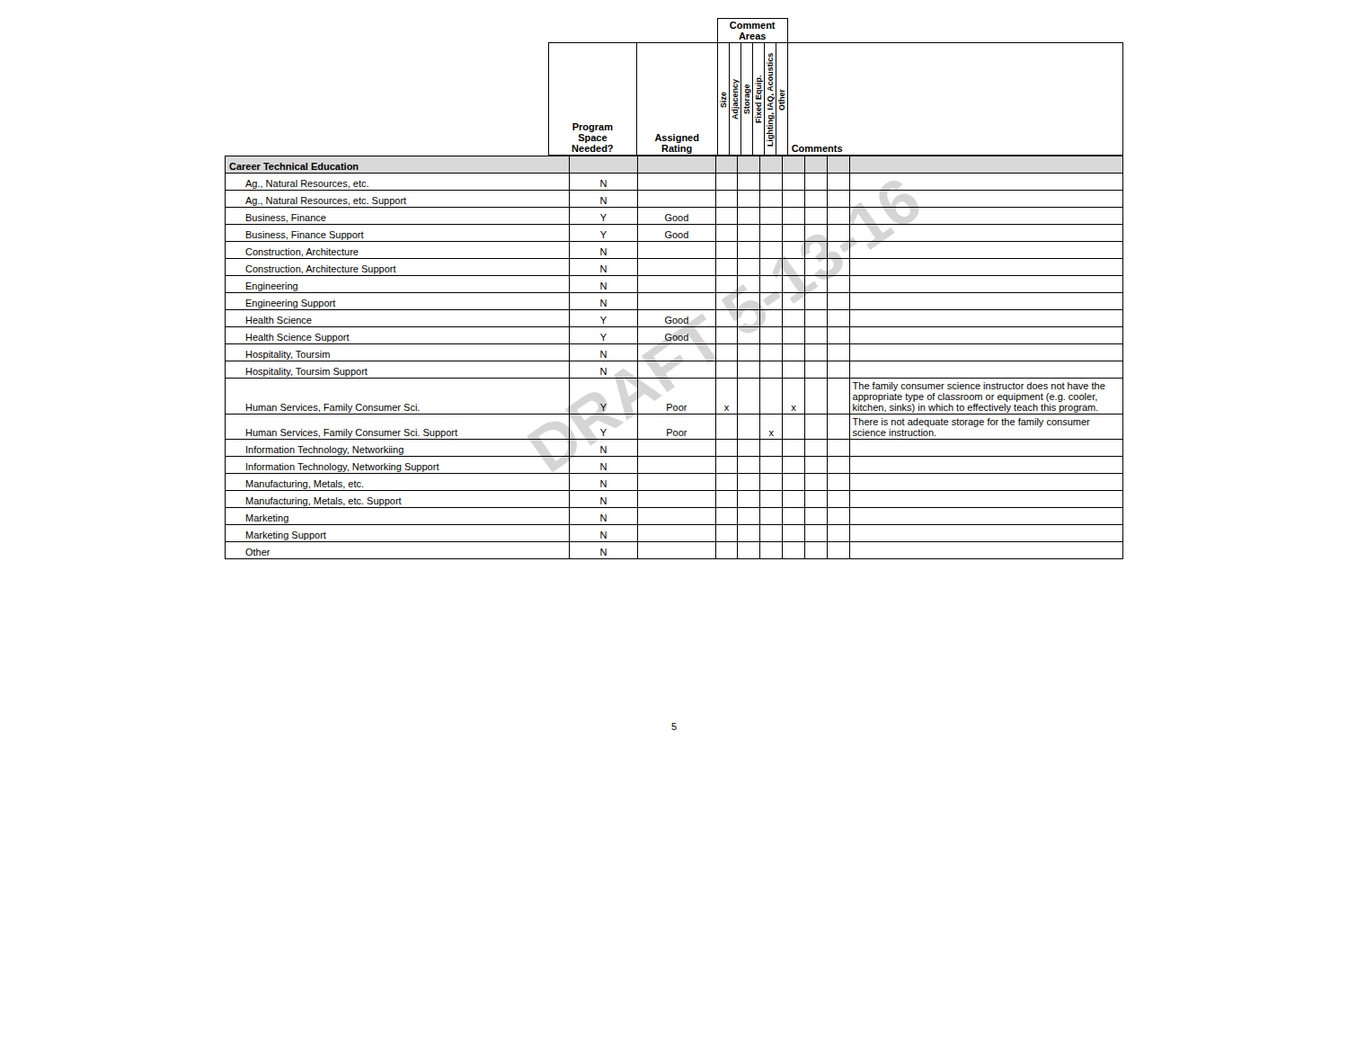DRAFT 5-13-16
| | | Comment Areas | |
| Program Space Needed? | Assigned Rating | Size | Adjacency | Storage | Fixed Equip. | Lighting, IAQ, Acoustics | Other | Comments |
| Career Technical Education | | | | | | | | | |
| Ag., Natural Resources, etc. | N | | | | | | | | |
| Ag., Natural Resources, etc. Support | N | | | | | | | | |
| Business, Finance | Y | Good | | | | | | | |
| Business, Finance Support | Y | Good | | | | | | | |
| Construction, Architecture | N | | | | | | | | |
| Construction, Architecture Support | N | | | | | | | | |
| Engineering | N | | | | | | | | |
| Engineering Support | N | | | | | | | | |
| Health Science | Y | Good | | | | | | | |
| Health Science Support | Y | Good | | | | | | | |
| Hospitality, Toursim | N | | | | | | | | |
| Hospitality, Toursim Support | N | | | | | | | | |
| Human Services, Family Consumer Sci. | Y | Poor | x | | | x | | | The family consumer science instructor does not have the appropriate type of classroom or equipment (e.g. cooler, kitchen, sinks) in which to effectively teach this program. |
| Human Services, Family Consumer Sci. Support | Y | Poor | | | x | | | | There is not adequate storage for the family consumer science instruction. |
| Information Technology, Networkiing | N | | | | | | | | |
| Information Technology, Networking Support | N | | | | | | | | |
| Manufacturing, Metals, etc. | N | | | | | | | | |
| Manufacturing, Metals, etc. Support | N | | | | | | | | |
| Marketing | N | | | | | | | | |
| Marketing Support | N | | | | | | | | |
| Other | N | | | | | | | | |
5